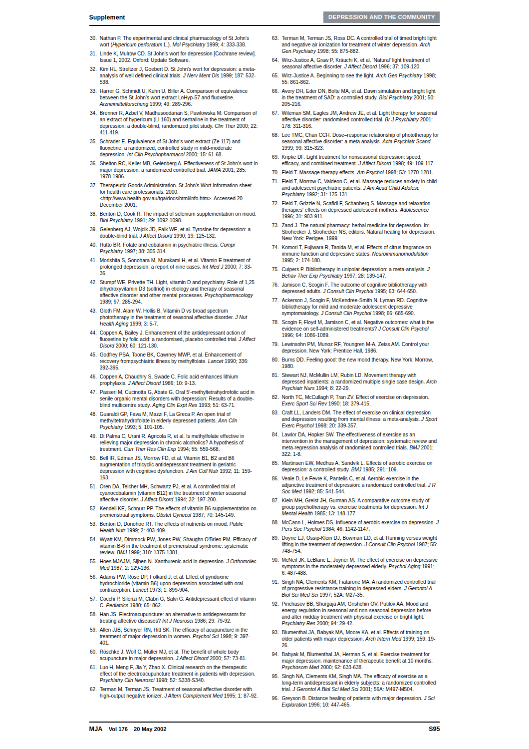Supplement
DEPRESSION AND THE COMMUNITY
30. Nathan P. The experimental and clinical pharmacology of St John's wort (Hypericum perforatum L.). Mol Psychiatry 1999; 4: 333-338.
31. Linde K, Mulrow CD. St John's wort for depression [Cochrane review]. Issue 1, 2002. Oxford: Update Software.
32. Kim HL, Streltzer J, Goebert D. St John's wort for depression: a meta-analysis of well defined clinical trials. J Nerv Ment Dis 1999; 187: 532-538.
33. Harrer G, Schmidt U, Kuhn U, Biller A. Comparison of equivalence between the St John's wort extract LoHyp-57 and fluoxetine. Arzneimittelforschung 1999; 49: 289-296.
34. Brenner R, Azbel V, Madhusoodanan S, Pawlowska M. Comparison of an extract of hypericum (LI 160) and sertraline in the treatment of depression: a double-blind, randomized pilot study. Clin Ther 2000; 22: 411-419.
35. Schrader E. Equivalence of St John's wort extract (Ze 117) and fluoxetine: a randomized, controlled study in mild-moderate depression. Int Clin Psychopharmacol 2000; 15: 61-68.
36. Shelton RC, Keller MB, Gelenberg A. Effectiveness of St John's wort in major depression: a randomized controlled trial. JAMA 2001; 285: 1978-1986.
37. Therapeutic Goods Administration. St John's Wort Information sheet for health care professionals. 2000. <http://www.health.gov.au/tga/docs/html/info.htm>. Accessed 20 December 2001.
38. Benton D, Cook R. The impact of selenium supplementation on mood. Biol Psychiatry 1991; 29: 1092-1098.
39. Gelenberg AJ, Wojcik JD, Falk WE, et al. Tyrosine for depression: a double-blind trial. J Affect Disord 1990; 19: 125-132.
40. Hutto BR. Folate and cobalamin in psychiatric illness. Compr Psychiatry 1997; 38: 305-314.
41. Morishita S, Sonohara M, Murakami H, et al. Vitamin E treatment of prolonged depression: a report of nine cases. Int Med J 2000; 7: 33-36.
42. Stumpf WE, Privette TH. Light, vitamin D and psychiatry. Role of 1,25 dihydroxyvitamin D3 (soltriol) in etiology and therapy of seasonal affective disorder and other mental processes. Psychopharmacology 1989; 97: 285-294.
43. Gloth FM, Alam W, Hollis B. Vitamin D vs broad spectrum phototherapy in the treatment of seasonal affective disorder. J Nut Health Aging 1999; 3: 5-7.
44. Coppen A, Bailey J. Enhancement of the antidepressant action of fluoxetine by folic acid: a randomised, placebo controlled trial. J Affect Disord 2000; 60: 121-130.
45. Godfrey PSA, Toone BK, Cawrney MWP, et al. Enhancement of recovery frompsychiatric illness by methylfolate. Lancet 1990; 336: 392-395.
46. Coppen A, Chaudhry S, Swade C. Folic acid enhances lithium prophylaxis. J Affect Disord 1986; 10: 9-13.
47. Passeri M, Cucinotta G, Abate G. Oral 5'-methyltetrahydrofolic acid in senile organic mental disorders with depression: Results of a double-blind multicentre study. Aging Clin Expt Res 1993; 51: 63-71.
48. Guaraldi GP, Fava M, Mazzi F, La Greca P. An open trial of methyltetrahydrofolate in elderly depressed patients. Ann Clin Psychiatry 1993; 5: 101-105.
49. Di Palma C, Urani R, Agricola R, et al. Is methylfolate effective in relieving major depression in chronic alcoholics? A hypothesis of treatment. Curr Ther Res Clin Exp 1994; 55: 559-568.
50. Bell IR, Edman JS, Morrow FD, et al. Vitamin B1, B2 and B6 augmentation of tricyclic antidepressant treatment in geriatric depression with cognitive dysfunction. J Am Coll Nutr 1992; 11: 159-163.
51. Oren DA, Teicher MH, Schwartz PJ, et al. A controlled trial of cyanocobalamin (vitamin B12) in the treatment of winter seasonal affective disorder. J Affect Disord 1994; 32: 197-200.
52. Kendell KE, Schnurr PP. The effects of vitamin B6 supplementation on premenstrual symptoms. Obstet Gynecol 1987; 70: 145-149.
53. Benton D, Donohoe RT. The effects of nutrients on mood. Public Health Nutr 1999; 2: 403-409.
54. Wyatt KM, Dimmock PW, Jones PW, Shaughn O'Brien PM. Efficacy of vitamin B-6 in the treatment of premenstrual syndrome: systematic review. BMJ 1999; 318: 1375-1381.
55. Hoes MJAJM, Sijben N. Xanthurenic acid in depression. J Orthomolec Med 1987; 2: 129-136.
56. Adams PW, Rose DP, Folkard J, et al. Effect of pyridoxine hydrochloride (vitamin B6) upon depression associated with oral contraception. Lancet 1973; 1: 899-904.
57. Cocchi P, Silenzi M, Clabri G, Salvi G. Antidepressant effect of vitamin C. Pediatrics 1980; 65: 862.
58. Han JS. Electroacupuncture: an alternative to antidepressants for treating affective diseases? Int J Neurosci 1986; 29: 79-92.
59. Allen JJB, Schnyer RN, Hitt SK. The efficacy of acupuncture in the treatment of major depression in women. Psychol Sci 1998; 9: 397-401.
60. Röschke J, Wolf C, Müller MJ, et al. The benefit of whole body acupuncture in major depression. J Affect Disord 2000; 57: 73-81.
61. Luo H, Meng F, Jia Y, Zhao X. Clinical research on the therapeutic effect of the electroacupuncture treatment in patients with depression. Psychiatry Clin Neurosci 1998; 52: S338-S340.
62. Terman M, Terman JS. Treatment of seasonal affective disorder with high-output negative ionizer. J Altern Complement Med 1995; 1: 87-92.
63. Terman M, Terman JS, Ross DC. A controlled trial of timed bright light and negative air ionization for treatment of winter depression. Arch Gen Psychiatry 1998; 55: 875-882.
64. Wirz-Justice A, Graw P, Kräuchi K, et al. 'Natural' light treatment of seasonal affective disorder. J Affect Disord 1996; 37: 109-120.
65. Wirz-Justice A. Beginning to see the light. Arch Gen Psychiatry 1998; 55: 861-862.
66. Avery DH, Eder DN, Bolte MA, et al. Dawn simulation and bright light in the treatment of SAD: a controlled study. Biol Psychiatry 2001; 50: 205-216.
67. Wileman SM, Eagles JM, Andrew JE, et al. Light therapy for seasonal affective disorder: randomised controlled trial. Br J Psychiatry 2001: 178: 311-316.
68. Lee TMC, Chan CCH. Dose–response relationship of phototherapy for seasonal affective disorder: a meta analysis. Acta Psychiatr Scand 1999; 99: 315-323.
69. Kripke DF. Light treatment for nonseasonal depression: speed, efficacy, and combined treatment. J Affect Disord 1998; 49: 109-117.
70. Field T. Massage therapy effects. Am Psychol 1998; 53: 1270-1281.
71. Field T, Morrow C, Valdeon C, et al. Massage reduces anxiety in child and adolescent psychiatric patients. J Am Acad Child Adolesc Psychiatry 1992; 31: 125-131.
72. Field T, Grizzle N, Scafidi F, Schanberg S. Massage and relaxation therapies' effects on depressed adolescent mothers. Adolescence 1996; 31: 903-911.
73. Zand J. The natural pharmacy: herbal medicine for depression. In: Strohecker J, Strohecker NS, editors. Natural healing for depression. New York: Perigee, 1999.
74. Komori T, Fujiwara R, Tanida M, et al. Effects of citrus fragrance on immune function and depressive states. Neuroimmunomodulation 1995; 2: 174-180.
75. Cuipers P. Bibliotherapy in unipolar depression: a meta-analysis. J Behav Ther Exp Psychiatry 1997; 28: 139-147.
76. Jamison C, Scogin F. The outcome of cognitive bibliotherapy with depressed adults. J Consult Clin Psychol 1995; 63: 644-650.
77. Ackerson J, Scogin F, McKendree-Smith N, Lyman RD. Cognitive bibliotherapy for mild and moderate adolescent depressive symptomatology. J Consult Clin Psychol 1998; 66: 685-690.
78. Scogin F, Floyd M, Jamison C, et al. Negative outcomes: what is the evidence on self-administered treatments? J Consult Clin Psychol 1996; 64: 1086-1089.
79. Lewinsohn PM, Munoz RF, Youngren M-A, Zeiss AM. Control your depression. New York: Prentice Hall, 1986.
80. Burns DD. Feeling good: the new mood therapy. New York: Morrow, 1980.
81. Stewart NJ, McMullin LM, Rubin LD. Movement therapy with depressed inpatients: a randomized multiple single case design. Arch Psychiatr Nurs 1994; 8: 22-29.
82. North TC, McCullagh P, Tran ZV. Effect of exercise on depression. Exerc Sport Sci Rev 1990; 18: 379-415.
83. Craft LL, Landers DM. The effect of exercise on clinical depression and depression resulting from mental illness: a meta-analysis. J Sport Exerc Psychol 1998; 20: 339-357.
84. Lawlor DA, Hopker SW. The effectiveness of exercise as an intervention in the management of depression: systematic review and meta-regression analysis of randomised controlled trials. BMJ 2001; 322: 1-8.
85. Martinsen EW, Medhus A, Sandvik L. Effects of aerobic exercise on depression: a controlled study. BMJ 1985; 291: 109.
86. Veale D, Le Fevre K, Pantelis C, et al. Aerobic exercise in the adjunctive treatment of depression: a randomized controlled trial. J R Soc Med 1992; 85: 541-544.
87. Klein MH, Greist JH, Gurman AS. A comparative outcome study of group psychotherapy vs. exercise treatments for depression. Int J Mental Health 1985; 13: 148-177.
88. McCann L, Holmes DS. Influence of aerobic exercise on depression. J Pers Soc Psychol 1984; 46: 1142-1147.
89. Doyne EJ, Ossip-Klein DJ, Bowman ED, et al. Running versus weight lifting in the treatment of depression. J Consult Clin Psychol 1987; 55: 748-754.
90. McNeil JK, LeBlanc E, Joyner M. The effect of exercise on depressive symptoms in the moderately depressed elderly. Psychol Aging 1991; 6: 487-488.
91. Singh NA, Clements KM, Fiatarone MA. A randomized controlled trial of progressive resistance training in depressed elders. J Gerontol A Biol Sci Med Sci 1997; 52A: M27-35.
92. Pinchasov BB, Shurgaja AM, Grishchin OV, Putilov AA. Mood and energy regulation in seasonal and non-seasonal depression before and after midday treatment with physical exercise or bright light. Psychiatry Res 2000; 94: 29-42.
93. Blumenthal JA, Babyak MA, Moore KA, et al. Effects of training on older patients with major depression. Arch Intern Med 1999; 159: 19-26.
94. Babyak M, Blumenthal JA, Herman S, et al. Exercise treatment for major depression: maintenance of therapeutic benefit at 10 months. Psychosom Med 2000; 62: 633-638.
95. Singh NA, Clements KM, Singh MA. The efficacy of exercise as a long-term antidepressant in elderly subjects: a randomized controlled trial. J Gerontol A Biol Sci Med Sci 2001; 56A: M497-M504.
96. Greyson B. Distance healing of patients with major depression. J Sci Exploration 1996; 10: 447-465.
MJA Vol 17620 May 2002
S95